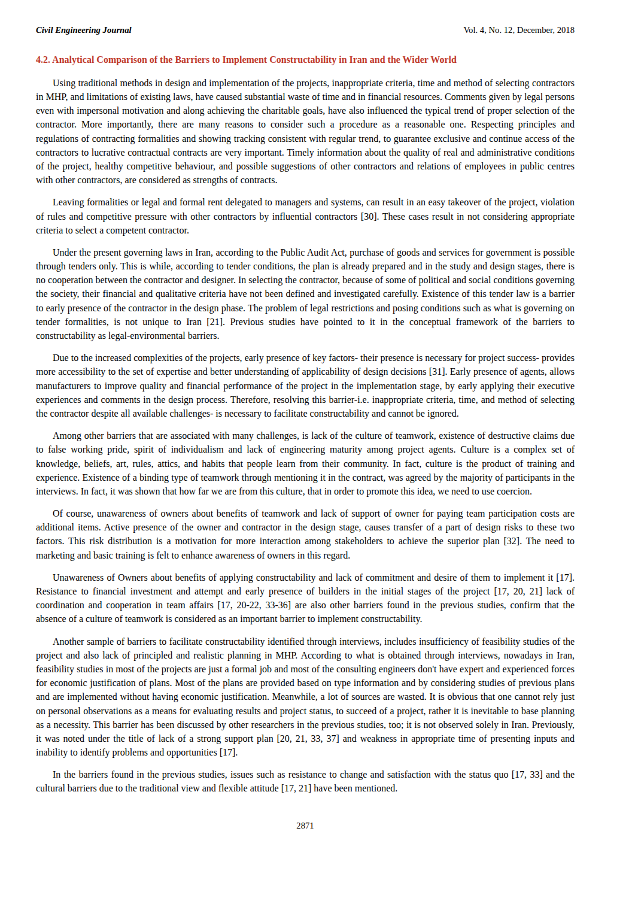Civil Engineering Journal Vol. 4, No. 12, December, 2018
4.2. Analytical Comparison of the Barriers to Implement Constructability in Iran and the Wider World
Using traditional methods in design and implementation of the projects, inappropriate criteria, time and method of selecting contractors in MHP, and limitations of existing laws, have caused substantial waste of time and in financial resources. Comments given by legal persons even with impersonal motivation and along achieving the charitable goals, have also influenced the typical trend of proper selection of the contractor. More importantly, there are many reasons to consider such a procedure as a reasonable one. Respecting principles and regulations of contracting formalities and showing tracking consistent with regular trend, to guarantee exclusive and continue access of the contractors to lucrative contractual contracts are very important. Timely information about the quality of real and administrative conditions of the project, healthy competitive behaviour, and possible suggestions of other contractors and relations of employees in public centres with other contractors, are considered as strengths of contracts.
Leaving formalities or legal and formal rent delegated to managers and systems, can result in an easy takeover of the project, violation of rules and competitive pressure with other contractors by influential contractors [30]. These cases result in not considering appropriate criteria to select a competent contractor.
Under the present governing laws in Iran, according to the Public Audit Act, purchase of goods and services for government is possible through tenders only. This is while, according to tender conditions, the plan is already prepared and in the study and design stages, there is no cooperation between the contractor and designer. In selecting the contractor, because of some of political and social conditions governing the society, their financial and qualitative criteria have not been defined and investigated carefully. Existence of this tender law is a barrier to early presence of the contractor in the design phase. The problem of legal restrictions and posing conditions such as what is governing on tender formalities, is not unique to Iran [21]. Previous studies have pointed to it in the conceptual framework of the barriers to constructability as legal-environmental barriers.
Due to the increased complexities of the projects, early presence of key factors- their presence is necessary for project success- provides more accessibility to the set of expertise and better understanding of applicability of design decisions [31]. Early presence of agents, allows manufacturers to improve quality and financial performance of the project in the implementation stage, by early applying their executive experiences and comments in the design process. Therefore, resolving this barrier-i.e. inappropriate criteria, time, and method of selecting the contractor despite all available challenges- is necessary to facilitate constructability and cannot be ignored.
Among other barriers that are associated with many challenges, is lack of the culture of teamwork, existence of destructive claims due to false working pride, spirit of individualism and lack of engineering maturity among project agents. Culture is a complex set of knowledge, beliefs, art, rules, attics, and habits that people learn from their community. In fact, culture is the product of training and experience. Existence of a binding type of teamwork through mentioning it in the contract, was agreed by the majority of participants in the interviews. In fact, it was shown that how far we are from this culture, that in order to promote this idea, we need to use coercion.
Of course, unawareness of owners about benefits of teamwork and lack of support of owner for paying team participation costs are additional items. Active presence of the owner and contractor in the design stage, causes transfer of a part of design risks to these two factors. This risk distribution is a motivation for more interaction among stakeholders to achieve the superior plan [32]. The need to marketing and basic training is felt to enhance awareness of owners in this regard.
Unawareness of Owners about benefits of applying constructability and lack of commitment and desire of them to implement it [17]. Resistance to financial investment and attempt and early presence of builders in the initial stages of the project [17, 20, 21] lack of coordination and cooperation in team affairs [17, 20-22, 33-36] are also other barriers found in the previous studies, confirm that the absence of a culture of teamwork is considered as an important barrier to implement constructability.
Another sample of barriers to facilitate constructability identified through interviews, includes insufficiency of feasibility studies of the project and also lack of principled and realistic planning in MHP. According to what is obtained through interviews, nowadays in Iran, feasibility studies in most of the projects are just a formal job and most of the consulting engineers don't have expert and experienced forces for economic justification of plans. Most of the plans are provided based on type information and by considering studies of previous plans and are implemented without having economic justification. Meanwhile, a lot of sources are wasted. It is obvious that one cannot rely just on personal observations as a means for evaluating results and project status, to succeed of a project, rather it is inevitable to base planning as a necessity. This barrier has been discussed by other researchers in the previous studies, too; it is not observed solely in Iran. Previously, it was noted under the title of lack of a strong support plan [20, 21, 33, 37] and weakness in appropriate time of presenting inputs and inability to identify problems and opportunities [17].
In the barriers found in the previous studies, issues such as resistance to change and satisfaction with the status quo [17, 33] and the cultural barriers due to the traditional view and flexible attitude [17, 21] have been mentioned.
2871